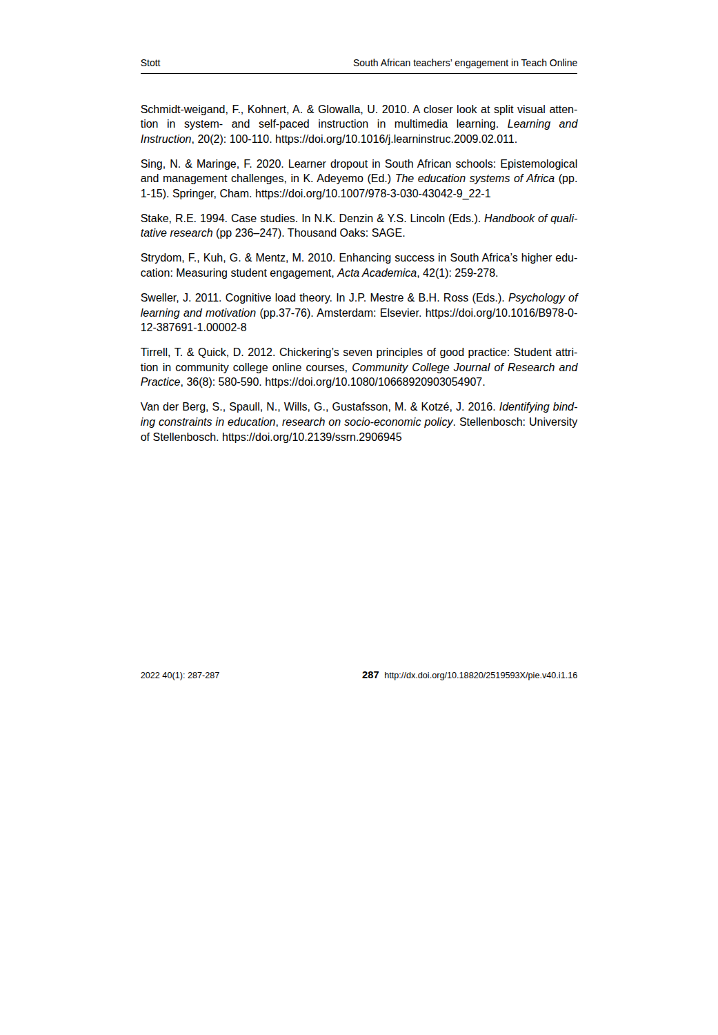Stott South African teachers’ engagement in Teach Online
Schmidt-weigand, F., Kohnert, A. & Glowalla, U. 2010. A closer look at split visual attention in system- and self-paced instruction in multimedia learning. Learning and Instruction, 20(2): 100-110. https://doi.org/10.1016/j.learninstruc.2009.02.011.
Sing, N. & Maringe, F. 2020. Learner dropout in South African schools: Epistemological and management challenges, in K. Adeyemo (Ed.) The education systems of Africa (pp. 1-15). Springer, Cham. https://doi.org/10.1007/978-3-030-43042-9_22-1
Stake, R.E. 1994. Case studies. In N.K. Denzin & Y.S. Lincoln (Eds.). Handbook of qualitative research (pp 236–247). Thousand Oaks: SAGE.
Strydom, F., Kuh, G. & Mentz, M. 2010. Enhancing success in South Africa’s higher education: Measuring student engagement, Acta Academica, 42(1): 259-278.
Sweller, J. 2011. Cognitive load theory. In J.P. Mestre & B.H. Ross (Eds.). Psychology of learning and motivation (pp.37-76). Amsterdam: Elsevier. https://doi.org/10.1016/B978-0-12-387691-1.00002-8
Tirrell, T. & Quick, D. 2012. Chickering’s seven principles of good practice: Student attrition in community college online courses, Community College Journal of Research and Practice, 36(8): 580-590. https://doi.org/10.1080/10668920903054907.
Van der Berg, S., Spaull, N., Wills, G., Gustafsson, M. & Kotzé, J. 2016. Identifying binding constraints in education, research on socio-economic policy. Stellenbosch: University of Stellenbosch. https://doi.org/10.2139/ssrn.2906945
2022 40(1): 287-287 287 http://dx.doi.org/10.18820/2519593X/pie.v40.i1.16